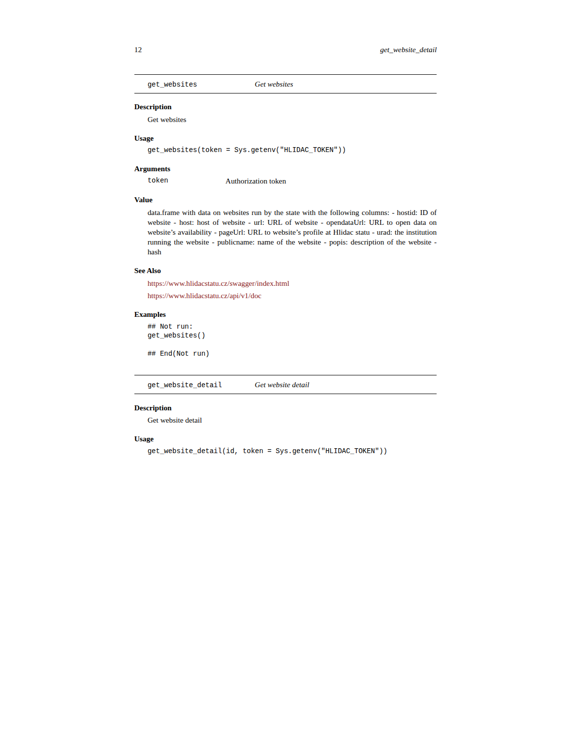12 get_website_detail
get_websites Get websites
Description
Get websites
Usage
get_websites(token = Sys.getenv("HLIDAC_TOKEN"))
Arguments
token
Authorization token
Value
data.frame with data on websites run by the state with the following columns: - hostid: ID of website - host: host of website - url: URL of website - opendataUrl: URL to open data on website’s availability - pageUrl: URL to website’s profile at Hlidac statu - urad: the institution running the website - publicname: name of the website - popis: description of the website - hash
See Also
https://www.hlidacstatu.cz/swagger/index.html https://www.hlidacstatu.cz/api/v1/doc
Examples
## Not run: 
get_websites()

## End(Not run)
get_website_detail Get website detail
Description
Get website detail
Usage
get_website_detail(id, token = Sys.getenv("HLIDAC_TOKEN"))